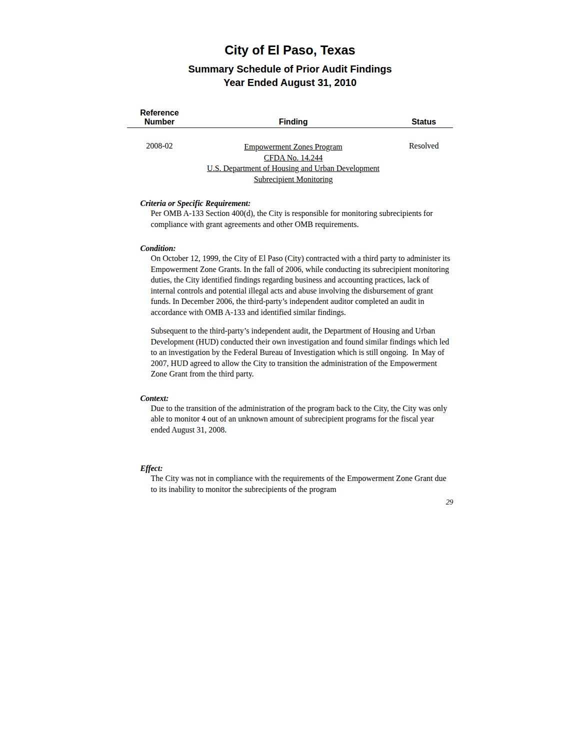City of El Paso, Texas
Summary Schedule of Prior Audit Findings
Year Ended August 31, 2010
| Reference Number | Finding | Status |
| 2008-02 | Empowerment Zones Program CFDA No. 14.244 U.S. Department of Housing and Urban Development Subrecipient Monitoring | Resolved |
Criteria or Specific Requirement:
Per OMB A-133 Section 400(d), the City is responsible for monitoring subrecipients for compliance with grant agreements and other OMB requirements.
Condition:
On October 12, 1999, the City of El Paso (City) contracted with a third party to administer its Empowerment Zone Grants. In the fall of 2006, while conducting its subrecipient monitoring duties, the City identified findings regarding business and accounting practices, lack of internal controls and potential illegal acts and abuse involving the disbursement of grant funds. In December 2006, the third-party’s independent auditor completed an audit in accordance with OMB A-133 and identified similar findings.
Subsequent to the third-party’s independent audit, the Department of Housing and Urban Development (HUD) conducted their own investigation and found similar findings which led to an investigation by the Federal Bureau of Investigation which is still ongoing. In May of 2007, HUD agreed to allow the City to transition the administration of the Empowerment Zone Grant from the third party.
Context:
Due to the transition of the administration of the program back to the City, the City was only able to monitor 4 out of an unknown amount of subrecipient programs for the fiscal year ended August 31, 2008.
Effect:
The City was not in compliance with the requirements of the Empowerment Zone Grant due to its inability to monitor the subrecipients of the program
29